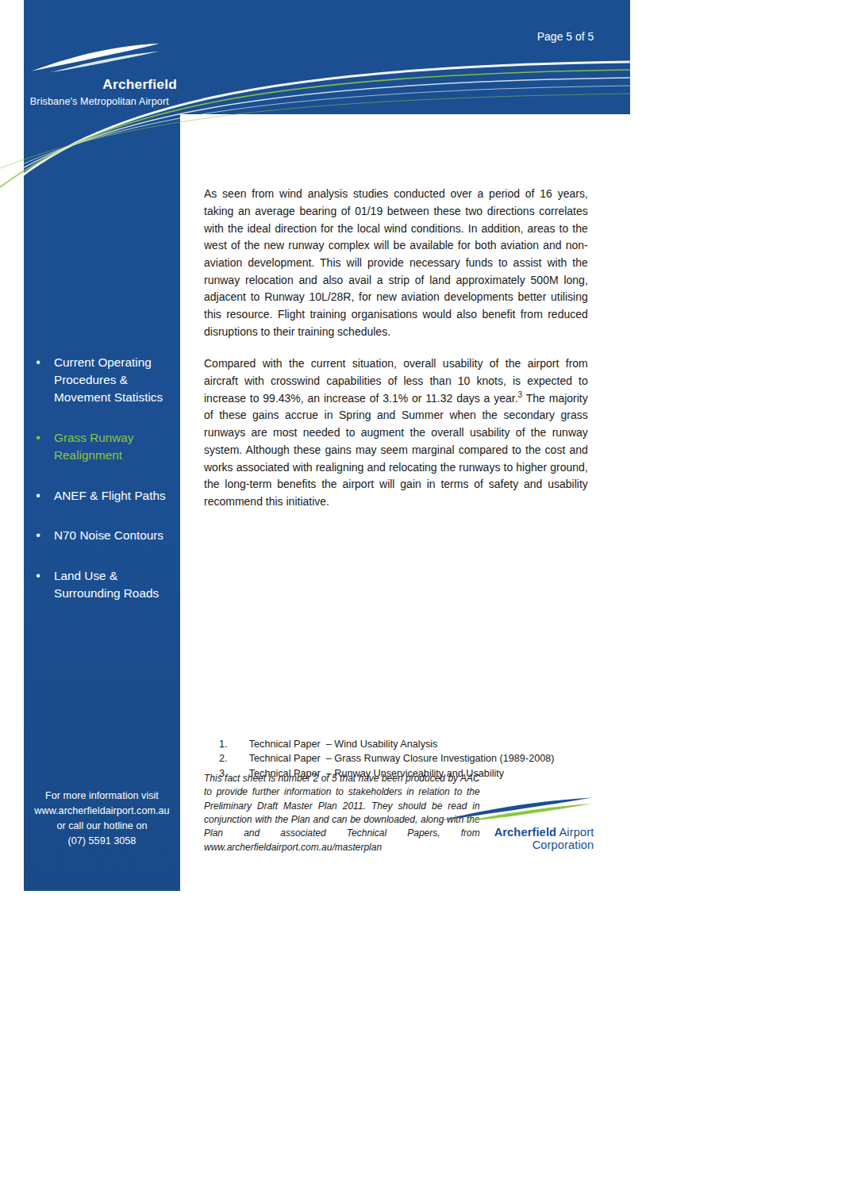Page 5 of 5
Archerfield
Brisbane's Metropolitan Airport
Current Operating Procedures & Movement Statistics
Grass Runway Realignment
ANEF & Flight Paths
N70 Noise Contours
Land Use & Surrounding Roads
For more information visit
www.archerfieldairport.com.au
or call our hotline on
(07) 5591 3058
As seen from wind analysis studies conducted over a period of 16 years, taking an average bearing of 01/19 between these two directions correlates with the ideal direction for the local wind conditions. In addition, areas to the west of the new runway complex will be available for both aviation and non-aviation development. This will provide necessary funds to assist with the runway relocation and also avail a strip of land approximately 500M long, adjacent to Runway 10L/28R, for new aviation developments better utilising this resource. Flight training organisations would also benefit from reduced disruptions to their training schedules.
Compared with the current situation, overall usability of the airport from aircraft with crosswind capabilities of less than 10 knots, is expected to increase to 99.43%, an increase of 3.1% or 11.32 days a year.3 The majority of these gains accrue in Spring and Summer when the secondary grass runways are most needed to augment the overall usability of the runway system. Although these gains may seem marginal compared to the cost and works associated with realigning and relocating the runways to higher ground, the long-term benefits the airport will gain in terms of safety and usability recommend this initiative.
Technical Paper – Wind Usability Analysis
Technical Paper – Grass Runway Closure Investigation (1989-2008)
Technical Paper – Runway Unserviceability and Usability
This fact sheet is number 2 of 5 that have been produced by AAC to provide further information to stakeholders in relation to the Preliminary Draft Master Plan 2011. They should be read in conjunction with the Plan and can be downloaded, along with the Plan and associated Technical Papers, from www.archerfieldairport.com.au/masterplan
Archerfield Airport Corporation